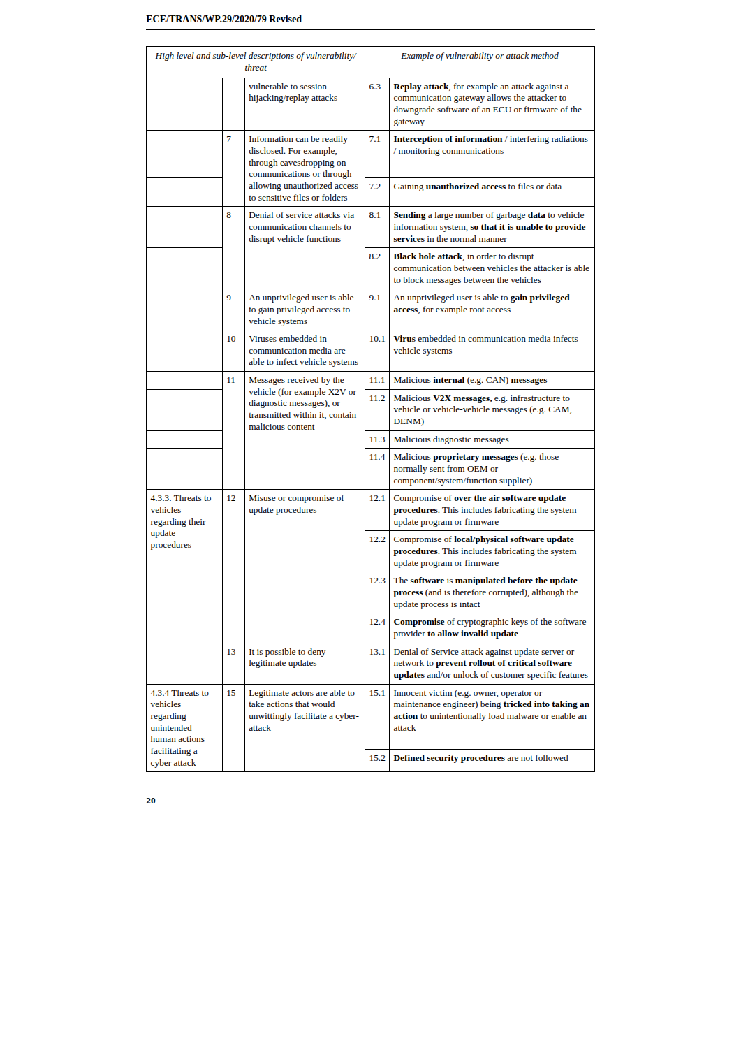ECE/TRANS/WP.29/2020/79 Revised
| High level and sub-level descriptions of vulnerability/ threat | Example of vulnerability or attack method |
| --- | --- |
| | | vulnerable to session hijacking/replay attacks | 6.3 | Replay attack , for example an attack against a communication gateway allows the attacker to downgrade software of an ECU or firmware of the gateway |
| | 7 | Information can be readily disclosed. For example, through eavesdropping on communications or through allowing unauthorized access to sensitive files or folders | 7.1 | Interception of information / interfering radiations / monitoring communications |
| | 7.2 | Gaining unauthorized access to files or data |
| | 8 | Denial of service attacks via communication channels to disrupt vehicle functions | 8.1 | Sending a large number of garbage data to vehicle information system, so that it is unable to provide services in the normal manner |
| | 8.2 | Black hole attack , in order to disrupt communication between vehicles the attacker is able to block messages between the vehicles |
| | 9 | An unprivileged user is able to gain privileged access to vehicle systems | 9.1 | An unprivileged user is able to gain privileged access , for example root access |
| | 10 | Viruses embedded in communication media are able to infect vehicle systems | 10.1 | Virus embedded in communication media infects vehicle systems |
| | 11 | Messages received by the vehicle (for example X2V or diagnostic messages), or transmitted within it, contain malicious content | 11.1 | Malicious internal (e.g. CAN) messages |
| | 11.2 | Malicious V2X messages, e.g. infrastructure to vehicle or vehicle-vehicle messages (e.g. CAM, DENM) |
| | 11.3 | Malicious diagnostic messages |
| | 11.4 | Malicious proprietary messages (e.g. those normally sent from OEM or component/system/function supplier) |
| 4.3.3. Threats to vehicles regarding their update procedures | 12 | Misuse or compromise of update procedures | 12.1 | Compromise of over the air software update procedures . This includes fabricating the system update program or firmware |
| 12.2 | Compromise of local/physical software update procedures . This includes fabricating the system update program or firmware |
| 12.3 | The software is manipulated before the update process (and is therefore corrupted), although the update process is intact |
| 12.4 | Compromise of cryptographic keys of the software provider to allow invalid update |
| 13 | It is possible to deny legitimate updates | 13.1 | Denial of Service attack against update server or network to prevent rollout of critical software updates and/or unlock of customer specific features |
| 4.3.4 Threats to vehicles regarding unintended human actions facilitating a cyber attack | 15 | Legitimate actors are able to take actions that would unwittingly facilitate a cyber-attack | 15.1 | Innocent victim (e.g. owner, operator or maintenance engineer) being tricked into taking an action to unintentionally load malware or enable an attack |
| 15.2 | Defined security procedures are not followed |
20